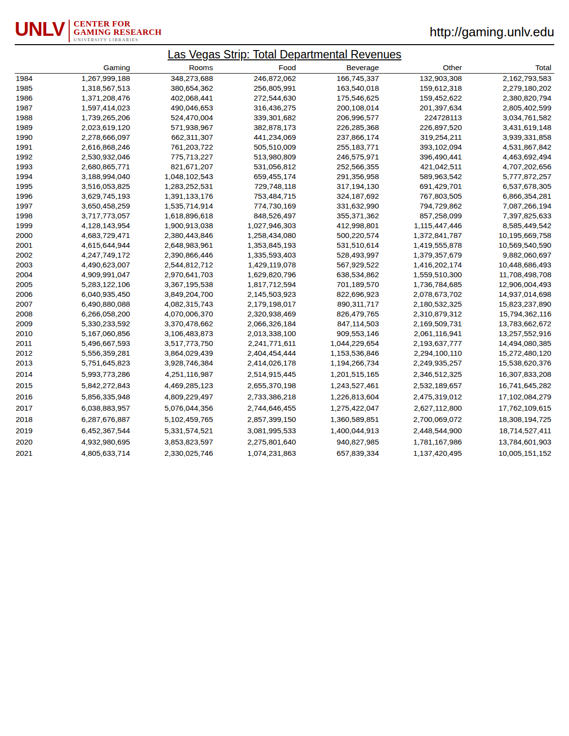UNLV
CENTER FOR GAMING RESEARCH UNIVERSITY LIBRARIES
http://gaming.unlv.edu
Las Vegas Strip: Total Departmental Revenues
| | Gaming | Rooms | Food | Beverage | Other | Total |
| --- | --- | --- | --- | --- | --- | --- |
| 1984 | 1,267,999,188 | 348,273,688 | 246,872,062 | 166,745,337 | 132,903,308 | 2,162,793,583 |
| 1985 | 1,318,567,513 | 380,654,362 | 256,805,991 | 163,540,018 | 159,612,318 | 2,279,180,202 |
| 1986 | 1,371,208,476 | 402,068,441 | 272,544,630 | 175,546,625 | 159,452,622 | 2,380,820,794 |
| 1987 | 1,597,414,023 | 490,046,653 | 316,436,275 | 200,108,014 | 201,397,634 | 2,805,402,599 |
| 1988 | 1,739,265,206 | 524,470,004 | 339,301,682 | 206,996,577 | 224728113 | 3,034,761,582 |
| 1989 | 2,023,619,120 | 571,938,967 | 382,878,173 | 226,285,368 | 226,897,520 | 3,431,619,148 |
| 1990 | 2,278,666,097 | 662,311,307 | 441,234,069 | 237,866,174 | 319,254,211 | 3,939,331,858 |
| 1991 | 2,616,868,246 | 761,203,722 | 505,510,009 | 255,183,771 | 393,102,094 | 4,531,867,842 |
| 1992 | 2,530,932,046 | 775,713,227 | 513,980,809 | 246,575,971 | 396,490,441 | 4,463,692,494 |
| 1993 | 2,680,865,771 | 821,671,207 | 531,056,812 | 252,566,355 | 421,042,511 | 4,707,202,656 |
| 1994 | 3,188,994,040 | 1,048,102,543 | 659,455,174 | 291,356,958 | 589,963,542 | 5,777,872,257 |
| 1995 | 3,516,053,825 | 1,283,252,531 | 729,748,118 | 317,194,130 | 691,429,701 | 6,537,678,305 |
| 1996 | 3,629,745,193 | 1,391,133,176 | 753,484,715 | 324,187,692 | 767,803,505 | 6,866,354,281 |
| 1997 | 3,650,458,259 | 1,535,714,914 | 774,730,169 | 331,632,990 | 794,729,862 | 7,087,266,194 |
| 1998 | 3,717,773,057 | 1,618,896,618 | 848,526,497 | 355,371,362 | 857,258,099 | 7,397,825,633 |
| 1999 | 4,128,143,954 | 1,900,913,038 | 1,027,946,303 | 412,998,801 | 1,115,447,446 | 8,585,449,542 |
| 2000 | 4,683,729,471 | 2,380,443,846 | 1,258,434,080 | 500,220,574 | 1,372,841,787 | 10,195,669,758 |
| 2001 | 4,615,644,944 | 2,648,983,961 | 1,353,845,193 | 531,510,614 | 1,419,555,878 | 10,569,540,590 |
| 2002 | 4,247,749,172 | 2,390,866,446 | 1,335,593,403 | 528,493,997 | 1,379,357,679 | 9,882,060,697 |
| 2003 | 4,490,623,007 | 2,544,812,712 | 1,429,119,078 | 567,929,522 | 1,416,202,174 | 10,448,686,493 |
| 2004 | 4,909,991,047 | 2,970,641,703 | 1,629,820,796 | 638,534,862 | 1,559,510,300 | 11,708,498,708 |
| 2005 | 5,283,122,106 | 3,367,195,538 | 1,817,712,594 | 701,189,570 | 1,736,784,685 | 12,906,004,493 |
| 2006 | 6,040,935,450 | 3,849,204,700 | 2,145,503,923 | 822,696,923 | 2,078,673,702 | 14,937,014,698 |
| 2007 | 6,490,880,088 | 4,082,315,743 | 2,179,198,017 | 890,311,717 | 2,180,532,325 | 15,823,237,890 |
| 2008 | 6,266,058,200 | 4,070,006,370 | 2,320,938,469 | 826,479,765 | 2,310,879,312 | 15,794,362,116 |
| 2009 | 5,330,233,592 | 3,370,478,662 | 2,066,326,184 | 847,114,503 | 2,169,509,731 | 13,783,662,672 |
| 2010 | 5,167,060,856 | 3,106,483,873 | 2,013,338,100 | 909,553,146 | 2,061,116,941 | 13,257,552,916 |
| 2011 | 5,496,667,593 | 3,517,773,750 | 2,241,771,611 | 1,044,229,654 | 2,193,637,777 | 14,494,080,385 |
| 2012 | 5,556,359,281 | 3,864,029,439 | 2,404,454,444 | 1,153,536,846 | 2,294,100,110 | 15,272,480,120 |
| 2013 | 5,751,645,823 | 3,928,746,384 | 2,414,026,178 | 1,194,266,734 | 2,249,935,257 | 15,538,620,376 |
| 2014 | 5,993,773,286 | 4,251,116,987 | 2,514,915,445 | 1,201,515,165 | 2,346,512,325 | 16,307,833,208 |
| 2015 | 5,842,272,843 | 4,469,285,123 | 2,655,370,198 | 1,243,527,461 | 2,532,189,657 | 16,741,645,282 |
| 2016 | 5,856,335,948 | 4,809,229,497 | 2,733,386,218 | 1,226,813,604 | 2,475,319,012 | 17,102,084,279 |
| 2017 | 6,038,883,957 | 5,076,044,356 | 2,744,646,455 | 1,275,422,047 | 2,627,112,800 | 17,762,109,615 |
| 2018 | 6,287,676,887 | 5,102,459,765 | 2,857,399,150 | 1,360,589,851 | 2,700,069,072 | 18,308,194,725 |
| 2019 | 6,452,367,544 | 5,331,574,521 | 3,081,995,533 | 1,400,044,913 | 2,448,544,900 | 18,714,527,411 |
| 2020 | 4,932,980,695 | 3,853,823,597 | 2,275,801,640 | 940,827,985 | 1,781,167,986 | 13,784,601,903 |
| 2021 | 4,805,633,714 | 2,330,025,746 | 1,074,231,863 | 657,839,334 | 1,137,420,495 | 10,005,151,152 |